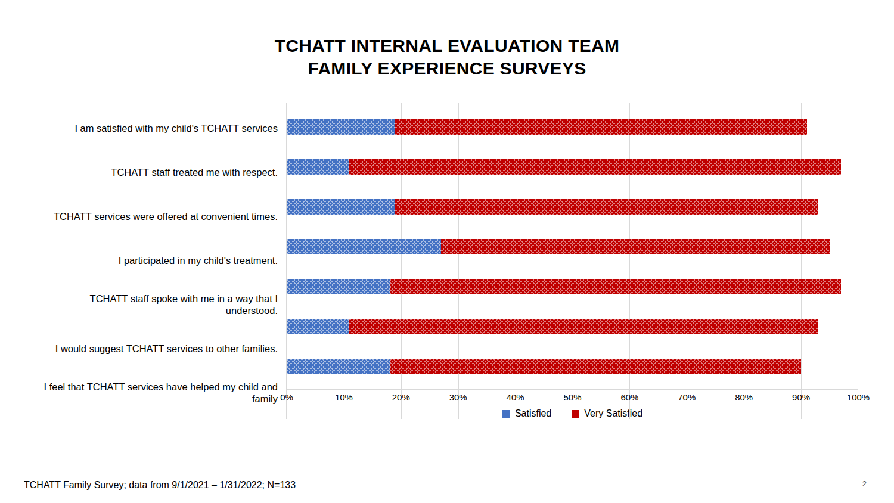TCHATT INTERNAL EVALUATION TEAM FAMILY EXPERIENCE SURVEYS
I am satisfied with my child's TCHATT services
TCHATT staff treated me with respect.
TCHATT services were offered at convenient times.
I participated in my child's treatment.
TCHATT staff spoke with me in a way that I understood.
I would suggest TCHATT services to other families.
I feel that TCHATT services have helped my child and family
0% 10% 20% 30% 40% 50% 60% 70% 80% 90% 100%
Satisfied Very Satisfied
TCHATT Family Survey; data from 9/1/2021 – 1/31/2022; N=133
2